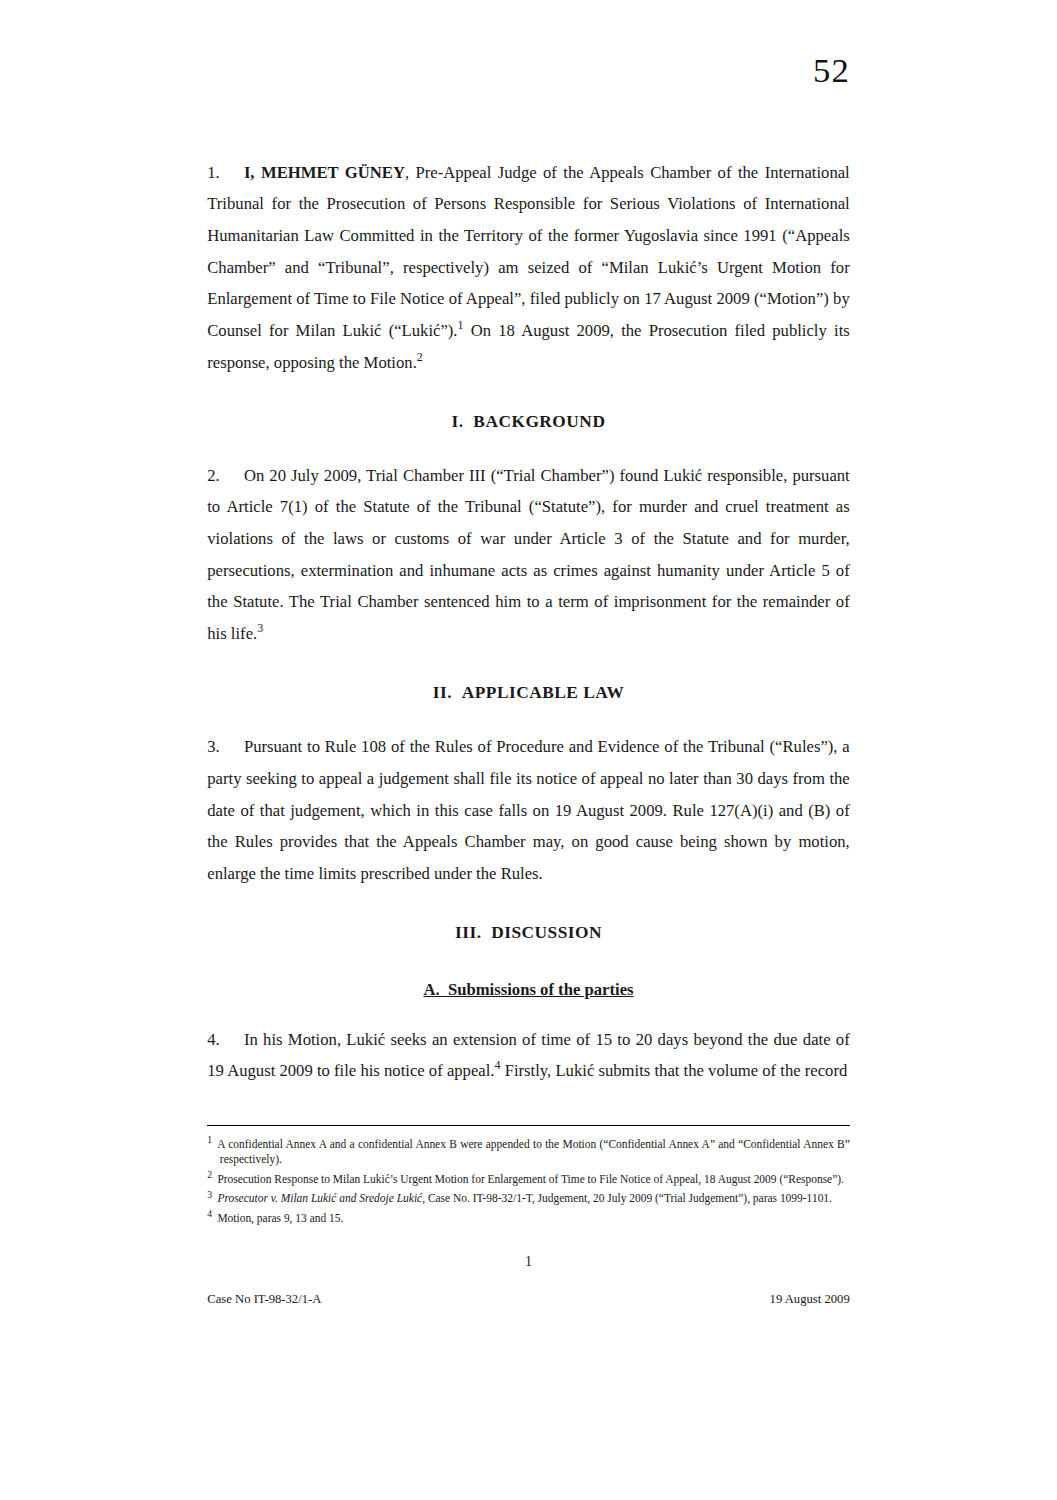52
1. I, MEHMET GÜNEY, Pre-Appeal Judge of the Appeals Chamber of the International Tribunal for the Prosecution of Persons Responsible for Serious Violations of International Humanitarian Law Committed in the Territory of the former Yugoslavia since 1991 (“Appeals Chamber” and “Tribunal”, respectively) am seized of “Milan Lukić’s Urgent Motion for Enlargement of Time to File Notice of Appeal”, filed publicly on 17 August 2009 (“Motion”) by Counsel for Milan Lukić (“Lukić”).1 On 18 August 2009, the Prosecution filed publicly its response, opposing the Motion.2
I. BACKGROUND
2. On 20 July 2009, Trial Chamber III (“Trial Chamber”) found Lukić responsible, pursuant to Article 7(1) of the Statute of the Tribunal (“Statute”), for murder and cruel treatment as violations of the laws or customs of war under Article 3 of the Statute and for murder, persecutions, extermination and inhumane acts as crimes against humanity under Article 5 of the Statute. The Trial Chamber sentenced him to a term of imprisonment for the remainder of his life.3
II. APPLICABLE LAW
3. Pursuant to Rule 108 of the Rules of Procedure and Evidence of the Tribunal (“Rules”), a party seeking to appeal a judgement shall file its notice of appeal no later than 30 days from the date of that judgement, which in this case falls on 19 August 2009. Rule 127(A)(i) and (B) of the Rules provides that the Appeals Chamber may, on good cause being shown by motion, enlarge the time limits prescribed under the Rules.
III. DISCUSSION
A. Submissions of the parties
4. In his Motion, Lukić seeks an extension of time of 15 to 20 days beyond the due date of 19 August 2009 to file his notice of appeal.4 Firstly, Lukić submits that the volume of the record
1 A confidential Annex A and a confidential Annex B were appended to the Motion (“Confidential Annex A” and “Confidential Annex B” respectively).
2 Prosecution Response to Milan Lukić’s Urgent Motion for Enlargement of Time to File Notice of Appeal, 18 August 2009 (“Response”).
3 Prosecutor v. Milan Lukić and Sredoje Lukić, Case No. IT-98-32/1-T, Judgement, 20 July 2009 (“Trial Judgement”), paras 1099-1101.
4 Motion, paras 9, 13 and 15.
1
Case No IT-98-32/1-A 19 August 2009